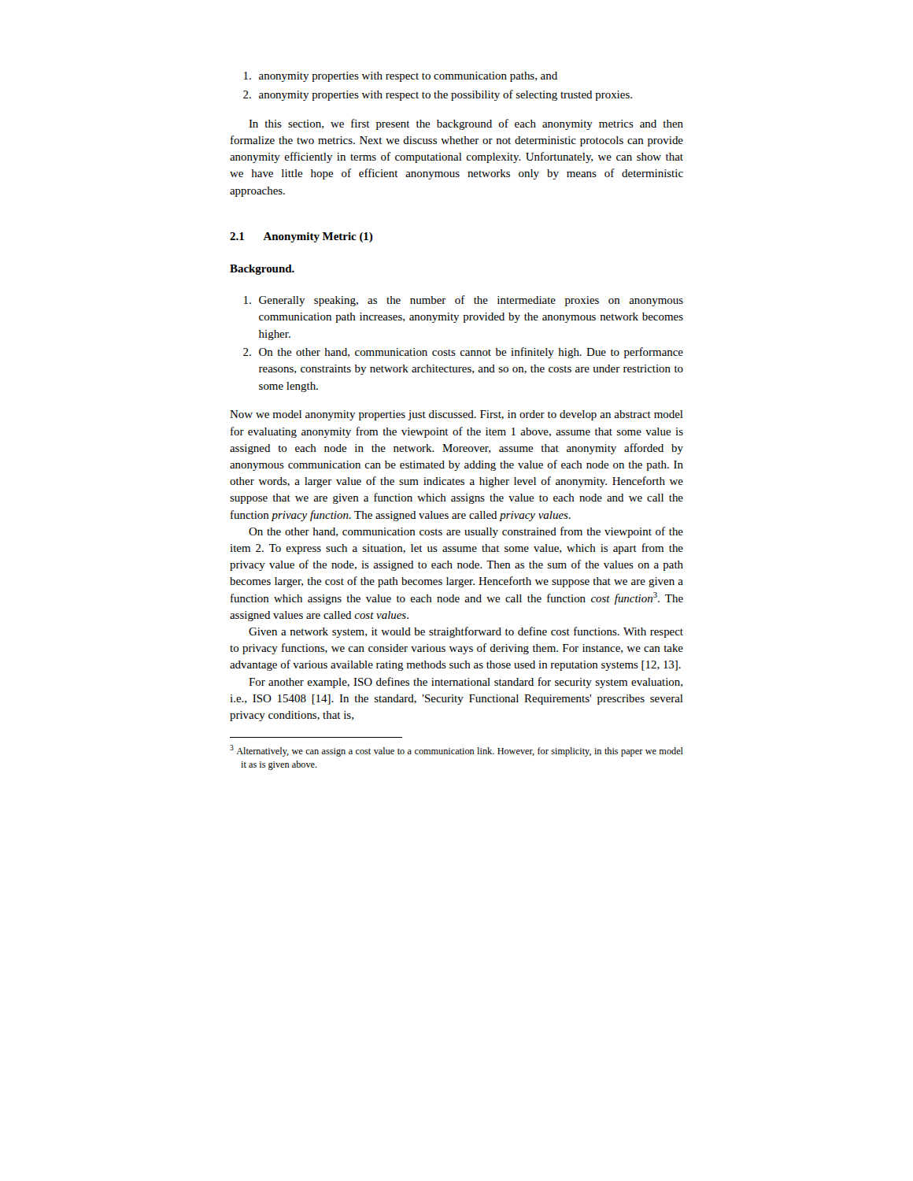anonymity properties with respect to communication paths, and
anonymity properties with respect to the possibility of selecting trusted proxies.
In this section, we first present the background of each anonymity metrics and then formalize the two metrics. Next we discuss whether or not deterministic protocols can provide anonymity efficiently in terms of computational complexity. Unfortunately, we can show that we have little hope of efficient anonymous networks only by means of deterministic approaches.
2.1Anonymity Metric (1)
Background.
Generally speaking, as the number of the intermediate proxies on anonymous communication path increases, anonymity provided by the anonymous network becomes higher.
On the other hand, communication costs cannot be infinitely high. Due to performance reasons, constraints by network architectures, and so on, the costs are under restriction to some length.
Now we model anonymity properties just discussed. First, in order to develop an abstract model for evaluating anonymity from the viewpoint of the item 1 above, assume that some value is assigned to each node in the network. Moreover, assume that anonymity afforded by anonymous communication can be estimated by adding the value of each node on the path. In other words, a larger value of the sum indicates a higher level of anonymity. Henceforth we suppose that we are given a function which assigns the value to each node and we call the function privacy function. The assigned values are called privacy values.
On the other hand, communication costs are usually constrained from the viewpoint of the item 2. To express such a situation, let us assume that some value, which is apart from the privacy value of the node, is assigned to each node. Then as the sum of the values on a path becomes larger, the cost of the path becomes larger. Henceforth we suppose that we are given a function which assigns the value to each node and we call the function cost function3. The assigned values are called cost values.
Given a network system, it would be straightforward to define cost functions. With respect to privacy functions, we can consider various ways of deriving them. For instance, we can take advantage of various available rating methods such as those used in reputation systems [12, 13].
For another example, ISO defines the international standard for security system evaluation, i.e., ISO 15408 [14]. In the standard, 'Security Functional Requirements' prescribes several privacy conditions, that is,
3 Alternatively, we can assign a cost value to a communication link. However, for simplicity, in this paper we model it as is given above.